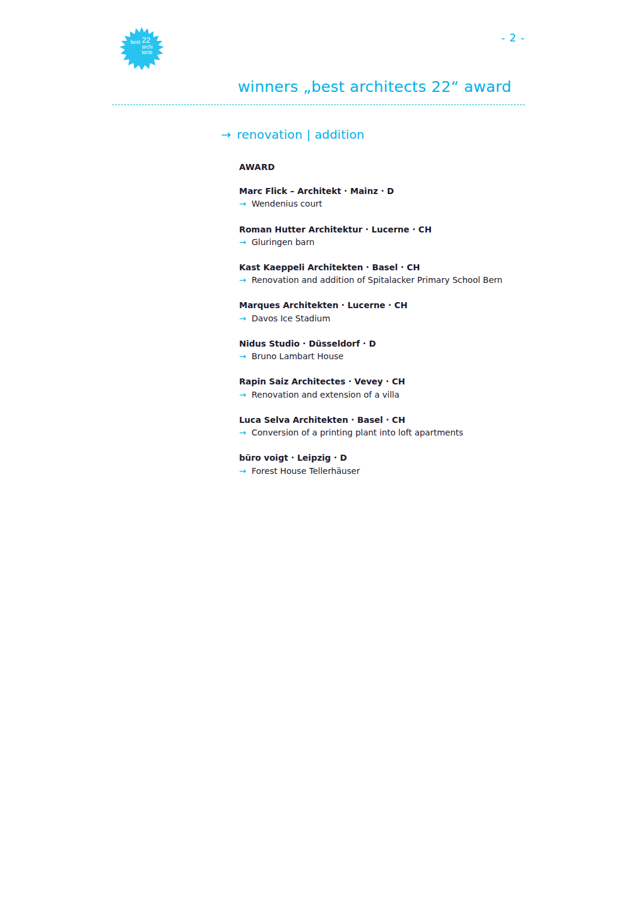best 22 archi tects
- 2 -
winners „best architects 22“ award
→renovation | addition
AWARD
Marc Flick – Architekt · Mainz · D
→Wendenius court
Roman Hutter Architektur · Lucerne · CH
→Gluringen barn
Kast Kaeppeli Architekten · Basel · CH
→Renovation and addition of Spitalacker Primary School Bern
Marques Architekten · Lucerne · CH
→Davos Ice Stadium
Nidus Studio · Düsseldorf · D
→Bruno Lambart House
Rapin Saiz Architectes · Vevey · CH
→Renovation and extension of a villa
Luca Selva Architekten · Basel · CH
→Conversion of a printing plant into loft apartments
büro voigt · Leipzig · D
→Forest House Tellerhäuser